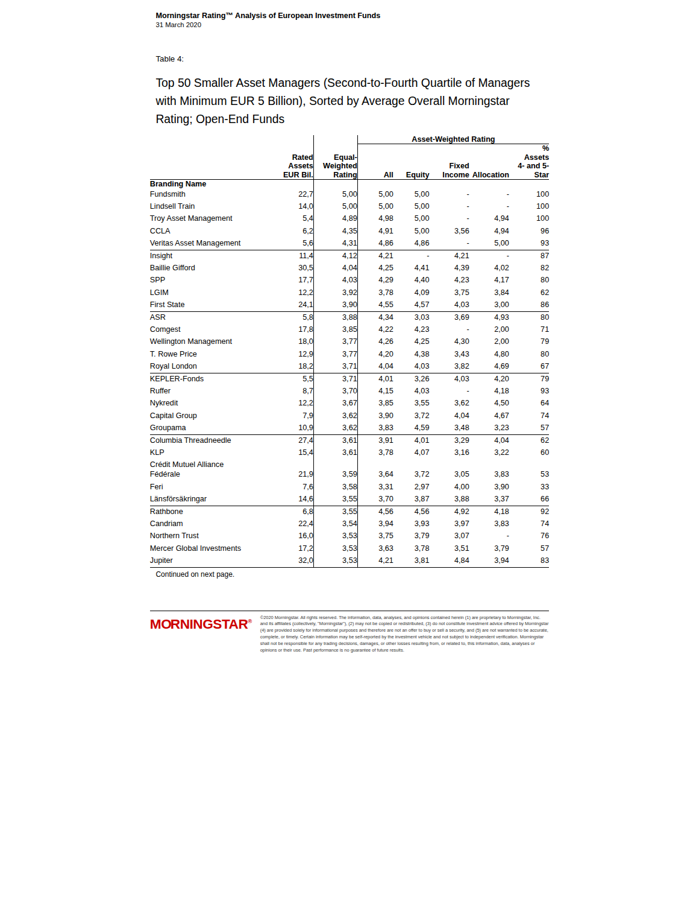Morningstar Rating™ Analysis of European Investment Funds
31 March 2020
Table 4:
Top 50 Smaller Asset Managers (Second-to-Fourth Quartile of Managers with Minimum EUR 5 Billion), Sorted by Average Overall Morningstar Rating; Open-End Funds
| | | | Asset-Weighted Rating |
| --- | --- | --- | --- |
| | Rated Assets EUR Bil. | Equal- Weighted Rating | All | Equity | Fixed Income | Allocation | % Assets 4- and 5- Star |
| Branding Name | | | | | | | |
| Fundsmith | 22,7 | 5,00 | 5,00 | 5,00 | - | - | 100 |
| Lindsell Train | 14,0 | 5,00 | 5,00 | 5,00 | - | - | 100 |
| Troy Asset Management | 5,4 | 4,89 | 4,98 | 5,00 | - | 4,94 | 100 |
| CCLA | 6,2 | 4,35 | 4,91 | 5,00 | 3,56 | 4,94 | 96 |
| Veritas Asset Management | 5,6 | 4,31 | 4,86 | 4,86 | - | 5,00 | 93 |
| Insight | 11,4 | 4,12 | 4,21 | - | 4,21 | - | 87 |
| Baillie Gifford | 30,5 | 4,04 | 4,25 | 4,41 | 4,39 | 4,02 | 82 |
| SPP | 17,7 | 4,03 | 4,29 | 4,40 | 4,23 | 4,17 | 80 |
| LGIM | 12,2 | 3,92 | 3,78 | 4,09 | 3,75 | 3,84 | 62 |
| First State | 24,1 | 3,90 | 4,55 | 4,57 | 4,03 | 3,00 | 86 |
| ASR | 5,8 | 3,88 | 4,34 | 3,03 | 3,69 | 4,93 | 80 |
| Comgest | 17,8 | 3,85 | 4,22 | 4,23 | - | 2,00 | 71 |
| Wellington Management | 18,0 | 3,77 | 4,26 | 4,25 | 4,30 | 2,00 | 79 |
| T. Rowe Price | 12,9 | 3,77 | 4,20 | 4,38 | 3,43 | 4,80 | 80 |
| Royal London | 18,2 | 3,71 | 4,04 | 4,03 | 3,82 | 4,69 | 67 |
| KEPLER-Fonds | 5,5 | 3,71 | 4,01 | 3,26 | 4,03 | 4,20 | 79 |
| Ruffer | 8,7 | 3,70 | 4,15 | 4,03 | - | 4,18 | 93 |
| Nykredit | 12,2 | 3,67 | 3,85 | 3,55 | 3,62 | 4,50 | 64 |
| Capital Group | 7,9 | 3,62 | 3,90 | 3,72 | 4,04 | 4,67 | 74 |
| Groupama | 10,9 | 3,62 | 3,83 | 4,59 | 3,48 | 3,23 | 57 |
| Columbia Threadneedle | 27,4 | 3,61 | 3,91 | 4,01 | 3,29 | 4,04 | 62 |
| KLP | 15,4 | 3,61 | 3,78 | 4,07 | 3,16 | 3,22 | 60 |
| Crédit Mutuel Alliance Fédérale | 21,9 | 3,59 | 3,64 | 3,72 | 3,05 | 3,83 | 53 |
| Feri | 7,6 | 3,58 | 3,31 | 2,97 | 4,00 | 3,90 | 33 |
| Länsförsäkringar | 14,6 | 3,55 | 3,70 | 3,87 | 3,88 | 3,37 | 66 |
| Rathbone | 6,8 | 3,55 | 4,56 | 4,56 | 4,92 | 4,18 | 92 |
| Candriam | 22,4 | 3,54 | 3,94 | 3,93 | 3,97 | 3,83 | 74 |
| Northern Trust | 16,0 | 3,53 | 3,75 | 3,79 | 3,07 | - | 76 |
| Mercer Global Investments | 17,2 | 3,53 | 3,63 | 3,78 | 3,51 | 3,79 | 57 |
| Jupiter | 32,0 | 3,53 | 4,21 | 3,81 | 4,84 | 3,94 | 83 |
Continued on next page.
MORNINGSTAR®
©2020 Morningstar. All rights reserved. The information, data, analyses, and opinions contained herein (1) are proprietary to Morningstar, Inc. and its affiliates (collectively, "Morningstar"), (2) may not be copied or redistributed, (3) do not constitute investment advice offered by Morningstar (4) are provided solely for informational purposes and therefore are not an offer to buy or sell a security, and (5) are not warranted to be accurate, complete, or timely. Certain information may be self-reported by the investment vehicle and not subject to independent verification. Morningstar shall not be responsible for any trading decisions, damages, or other losses resulting from, or related to, this information, data, analyses or opinions or their use. Past performance is no guarantee of future results.